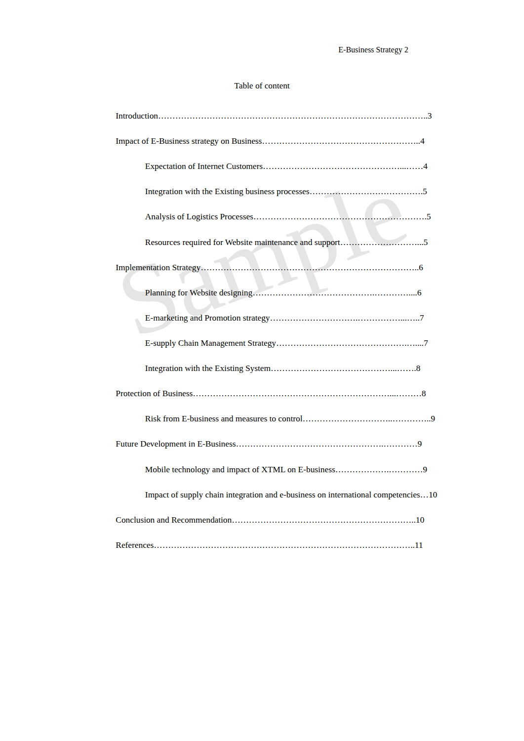E-Business Strategy 2
Sample
Table of content
Introduction…………………………………………………………………………………..3
Impact of E-Business strategy on Business………………………………………………..4
Expectation of Internet Customers…………………………………………...……4
Integration with the Existing business processes………………………………….5
Analysis of Logistics Processes…………………………………………………….5
Resources required for Website maintenance and support………………………...5
Implementation Strategy…………………………………………………………………..6
Planning for Website designing…………………………………….…………....6
E-marketing and Promotion strategy………………………….……………...…..7
E-supply Chain Management Strategy……………………………………….…....7
Integration with the Existing System……………………………………...…….8
Protection of Business……………………………………………………………...………8
Risk from E-business and measures to control…………………………..…………..9
Future Development in E-Business…………………………………………….…………9
Mobile technology and impact of XTML on E-business……………….…………9
Impact of supply chain integration and e-business on international competencies…10
Conclusion and Recommendation………………………………………………………..10
References………………………………………………………………………………..11